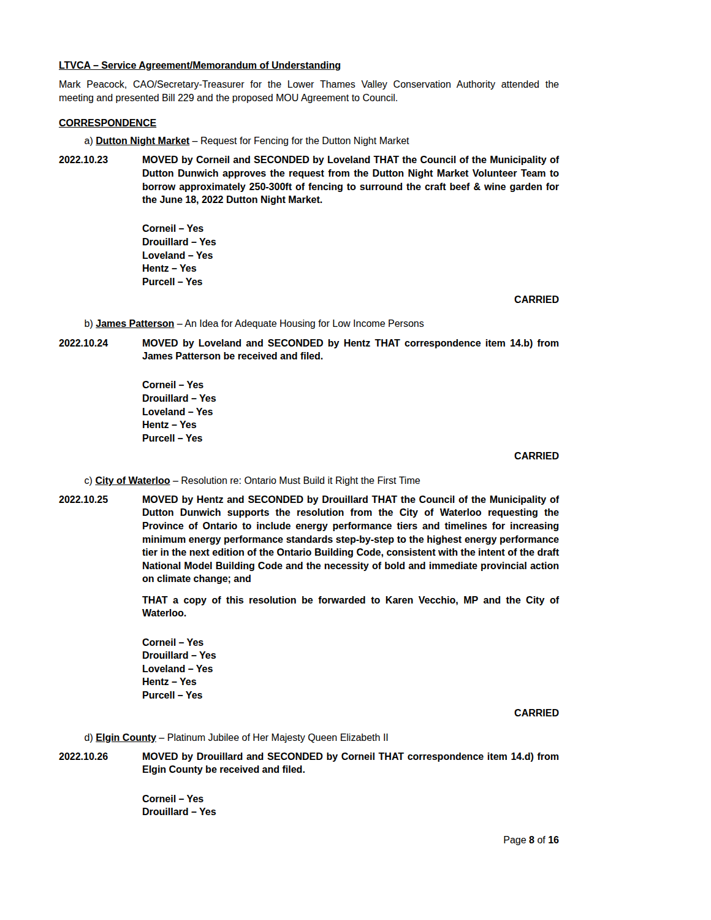LTVCA – Service Agreement/Memorandum of Understanding
Mark Peacock, CAO/Secretary-Treasurer for the Lower Thames Valley Conservation Authority attended the meeting and presented Bill 229 and the proposed MOU Agreement to Council.
CORRESPONDENCE
a) Dutton Night Market – Request for Fencing for the Dutton Night Market
2022.10.23
MOVED by Corneil and SECONDED by Loveland THAT the Council of the Municipality of Dutton Dunwich approves the request from the Dutton Night Market Volunteer Team to borrow approximately 250-300ft of fencing to surround the craft beef & wine garden for the June 18, 2022 Dutton Night Market.
Corneil – Yes
Drouillard – Yes
Loveland – Yes
Hentz – Yes
Purcell – Yes
CARRIED
b) James Patterson – An Idea for Adequate Housing for Low Income Persons
2022.10.24
MOVED by Loveland and SECONDED by Hentz THAT correspondence item 14.b) from James Patterson be received and filed.
Corneil – Yes
Drouillard – Yes
Loveland – Yes
Hentz – Yes
Purcell – Yes
CARRIED
c) City of Waterloo – Resolution re: Ontario Must Build it Right the First Time
2022.10.25
MOVED by Hentz and SECONDED by Drouillard THAT the Council of the Municipality of Dutton Dunwich supports the resolution from the City of Waterloo requesting the Province of Ontario to include energy performance tiers and timelines for increasing minimum energy performance standards step-by-step to the highest energy performance tier in the next edition of the Ontario Building Code, consistent with the intent of the draft National Model Building Code and the necessity of bold and immediate provincial action on climate change; and
THAT a copy of this resolution be forwarded to Karen Vecchio, MP and the City of Waterloo.
Corneil – Yes
Drouillard – Yes
Loveland – Yes
Hentz – Yes
Purcell – Yes
CARRIED
d) Elgin County – Platinum Jubilee of Her Majesty Queen Elizabeth II
2022.10.26
MOVED by Drouillard and SECONDED by Corneil THAT correspondence item 14.d) from Elgin County be received and filed.
Corneil – Yes
Drouillard – Yes
Page 8 of 16